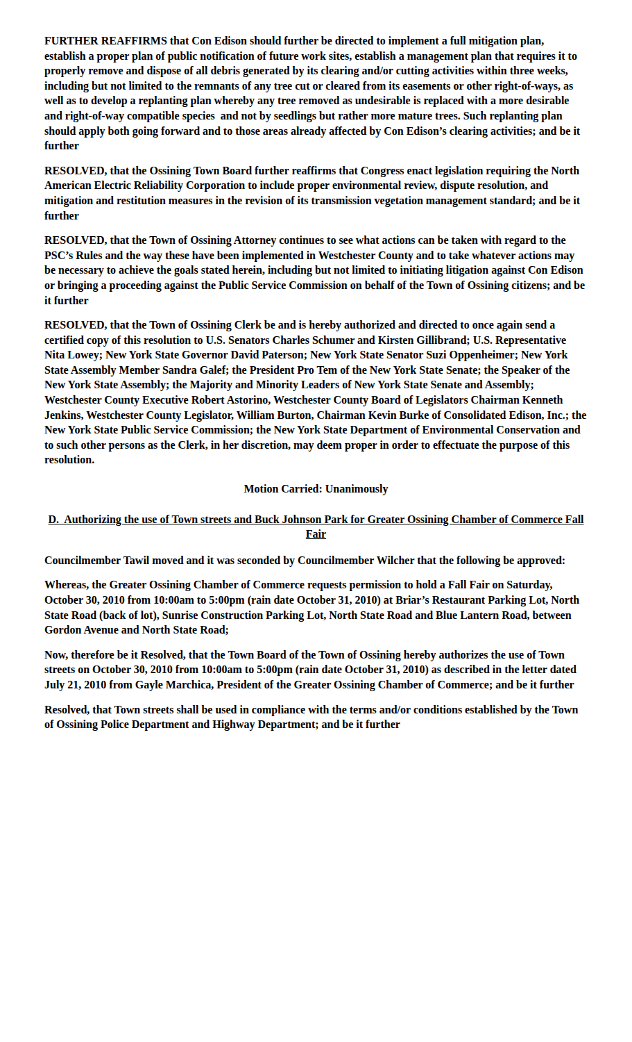FURTHER REAFFIRMS that Con Edison should further be directed to implement a full mitigation plan, establish a proper plan of public notification of future work sites, establish a management plan that requires it to properly remove and dispose of all debris generated by its clearing and/or cutting activities within three weeks, including but not limited to the remnants of any tree cut or cleared from its easements or other right-of-ways, as well as to develop a replanting plan whereby any tree removed as undesirable is replaced with a more desirable and right-of-way compatible species and not by seedlings but rather more mature trees. Such replanting plan should apply both going forward and to those areas already affected by Con Edison’s clearing activities; and be it further
RESOLVED, that the Ossining Town Board further reaffirms that Congress enact legislation requiring the North American Electric Reliability Corporation to include proper environmental review, dispute resolution, and mitigation and restitution measures in the revision of its transmission vegetation management standard; and be it further
RESOLVED, that the Town of Ossining Attorney continues to see what actions can be taken with regard to the PSC’s Rules and the way these have been implemented in Westchester County and to take whatever actions may be necessary to achieve the goals stated herein, including but not limited to initiating litigation against Con Edison or bringing a proceeding against the Public Service Commission on behalf of the Town of Ossining citizens; and be it further
RESOLVED, that the Town of Ossining Clerk be and is hereby authorized and directed to once again send a certified copy of this resolution to U.S. Senators Charles Schumer and Kirsten Gillibrand; U.S. Representative Nita Lowey; New York State Governor David Paterson; New York State Senator Suzi Oppenheimer; New York State Assembly Member Sandra Galef; the President Pro Tem of the New York State Senate; the Speaker of the New York State Assembly; the Majority and Minority Leaders of New York State Senate and Assembly; Westchester County Executive Robert Astorino, Westchester County Board of Legislators Chairman Kenneth Jenkins, Westchester County Legislator, William Burton, Chairman Kevin Burke of Consolidated Edison, Inc.; the New York State Public Service Commission; the New York State Department of Environmental Conservation and to such other persons as the Clerk, in her discretion, may deem proper in order to effectuate the purpose of this resolution.
Motion Carried: Unanimously
D. Authorizing the use of Town streets and Buck Johnson Park for Greater Ossining Chamber of Commerce Fall Fair
Councilmember Tawil moved and it was seconded by Councilmember Wilcher that the following be approved:
Whereas, the Greater Ossining Chamber of Commerce requests permission to hold a Fall Fair on Saturday, October 30, 2010 from 10:00am to 5:00pm (rain date October 31, 2010) at Briar’s Restaurant Parking Lot, North State Road (back of lot), Sunrise Construction Parking Lot, North State Road and Blue Lantern Road, between Gordon Avenue and North State Road;
Now, therefore be it Resolved, that the Town Board of the Town of Ossining hereby authorizes the use of Town streets on October 30, 2010 from 10:00am to 5:00pm (rain date October 31, 2010) as described in the letter dated July 21, 2010 from Gayle Marchica, President of the Greater Ossining Chamber of Commerce; and be it further
Resolved, that Town streets shall be used in compliance with the terms and/or conditions established by the Town of Ossining Police Department and Highway Department; and be it further